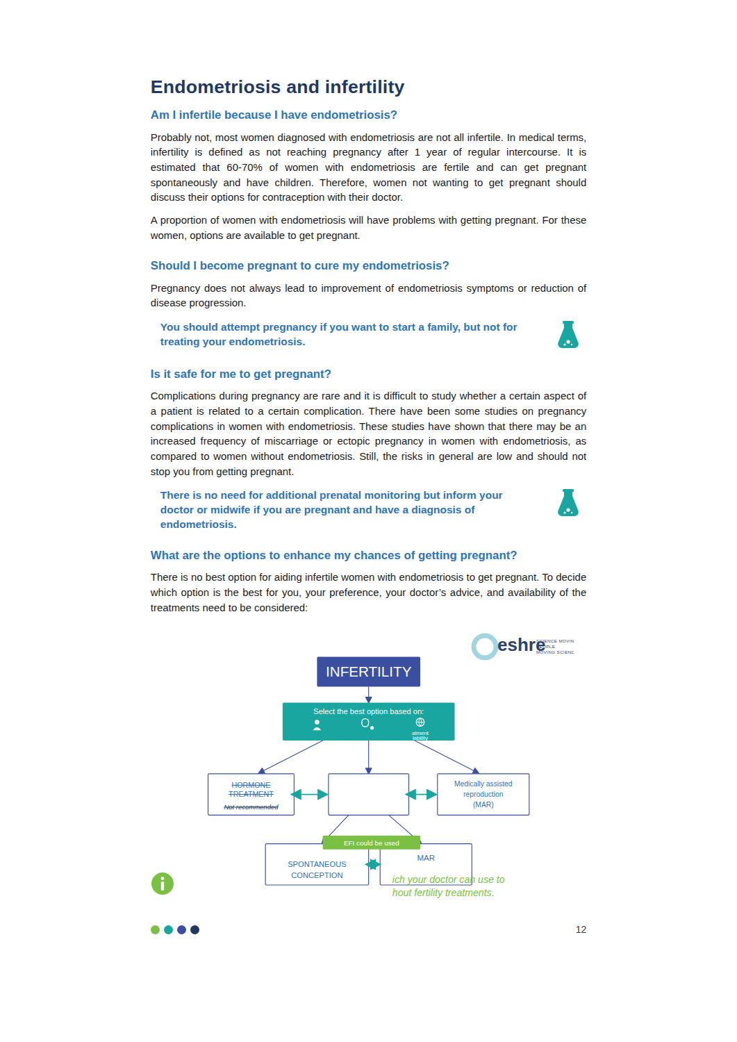Endometriosis and infertility
Am I infertile because I have endometriosis?
Probably not, most women diagnosed with endometriosis are not all infertile. In medical terms, infertility is defined as not reaching pregnancy after 1 year of regular intercourse. It is estimated that 60-70% of women with endometriosis are fertile and can get pregnant spontaneously and have children. Therefore, women not wanting to get pregnant should discuss their options for contraception with their doctor.
A proportion of women with endometriosis will have problems with getting pregnant. For these women, options are available to get pregnant.
Should I become pregnant to cure my endometriosis?
Pregnancy does not always lead to improvement of endometriosis symptoms or reduction of disease progression.
You should attempt pregnancy if you want to start a family, but not for treating your endometriosis.
Is it safe for me to get pregnant?
Complications during pregnancy are rare and it is difficult to study whether a certain aspect of a patient is related to a certain complication. There have been some studies on pregnancy complications in women with endometriosis. These studies have shown that there may be an increased frequency of miscarriage or ectopic pregnancy in women with endometriosis, as compared to women without endometriosis. Still, the risks in general are low and should not stop you from getting pregnant.
There is no need for additional prenatal monitoring but inform your doctor or midwife if you are pregnant and have a diagnosis of endometriosis.
What are the options to enhance my chances of getting pregnant?
There is no best option for aiding infertile women with endometriosis to get pregnant. To decide which option is the best for you, your preference, your doctor’s advice, and availability of the treatments need to be considered:
eshre SCIENCE MOVING PEOPLE MOVING SCIENCE INFERTILITY Select the best option based on: atment lability HORMONE TREATMENT Not recommended Medically assisted reproduction (MAR) SPONTANEOUS CONCEPTION MAR EFI could be used
ich your doctor can use to
hout fertility treatments.
12